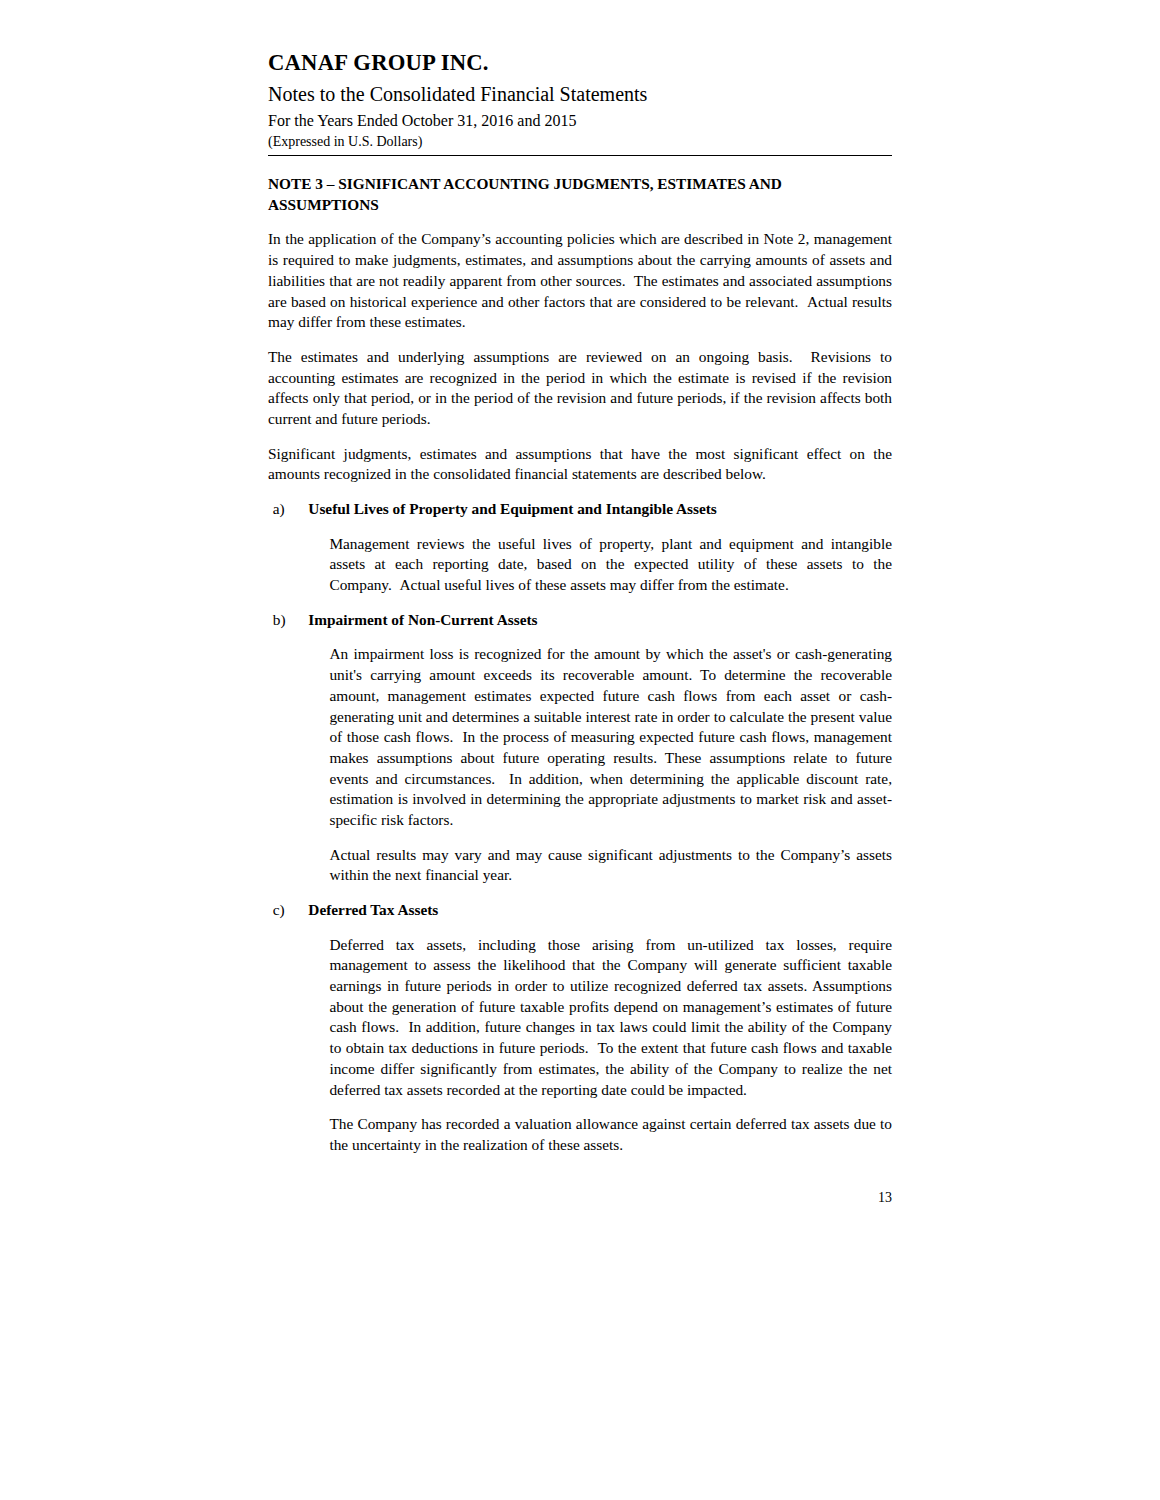CANAF GROUP INC.
Notes to the Consolidated Financial Statements
For the Years Ended October 31, 2016 and 2015
(Expressed in U.S. Dollars)
NOTE 3 – SIGNIFICANT ACCOUNTING JUDGMENTS, ESTIMATES AND ASSUMPTIONS
In the application of the Company’s accounting policies which are described in Note 2, management is required to make judgments, estimates, and assumptions about the carrying amounts of assets and liabilities that are not readily apparent from other sources. The estimates and associated assumptions are based on historical experience and other factors that are considered to be relevant. Actual results may differ from these estimates.
The estimates and underlying assumptions are reviewed on an ongoing basis. Revisions to accounting estimates are recognized in the period in which the estimate is revised if the revision affects only that period, or in the period of the revision and future periods, if the revision affects both current and future periods.
Significant judgments, estimates and assumptions that have the most significant effect on the amounts recognized in the consolidated financial statements are described below.
Useful Lives of Property and Equipment and Intangible Assets
Management reviews the useful lives of property, plant and equipment and intangible assets at each reporting date, based on the expected utility of these assets to the Company. Actual useful lives of these assets may differ from the estimate.
Impairment of Non-Current Assets
An impairment loss is recognized for the amount by which the asset's or cash-generating unit's carrying amount exceeds its recoverable amount. To determine the recoverable amount, management estimates expected future cash flows from each asset or cash-generating unit and determines a suitable interest rate in order to calculate the present value of those cash flows. In the process of measuring expected future cash flows, management makes assumptions about future operating results. These assumptions relate to future events and circumstances. In addition, when determining the applicable discount rate, estimation is involved in determining the appropriate adjustments to market risk and asset-specific risk factors.
Actual results may vary and may cause significant adjustments to the Company’s assets within the next financial year.
Deferred Tax Assets
Deferred tax assets, including those arising from un-utilized tax losses, require management to assess the likelihood that the Company will generate sufficient taxable earnings in future periods in order to utilize recognized deferred tax assets. Assumptions about the generation of future taxable profits depend on management’s estimates of future cash flows. In addition, future changes in tax laws could limit the ability of the Company to obtain tax deductions in future periods. To the extent that future cash flows and taxable income differ significantly from estimates, the ability of the Company to realize the net deferred tax assets recorded at the reporting date could be impacted.
The Company has recorded a valuation allowance against certain deferred tax assets due to the uncertainty in the realization of these assets.
13